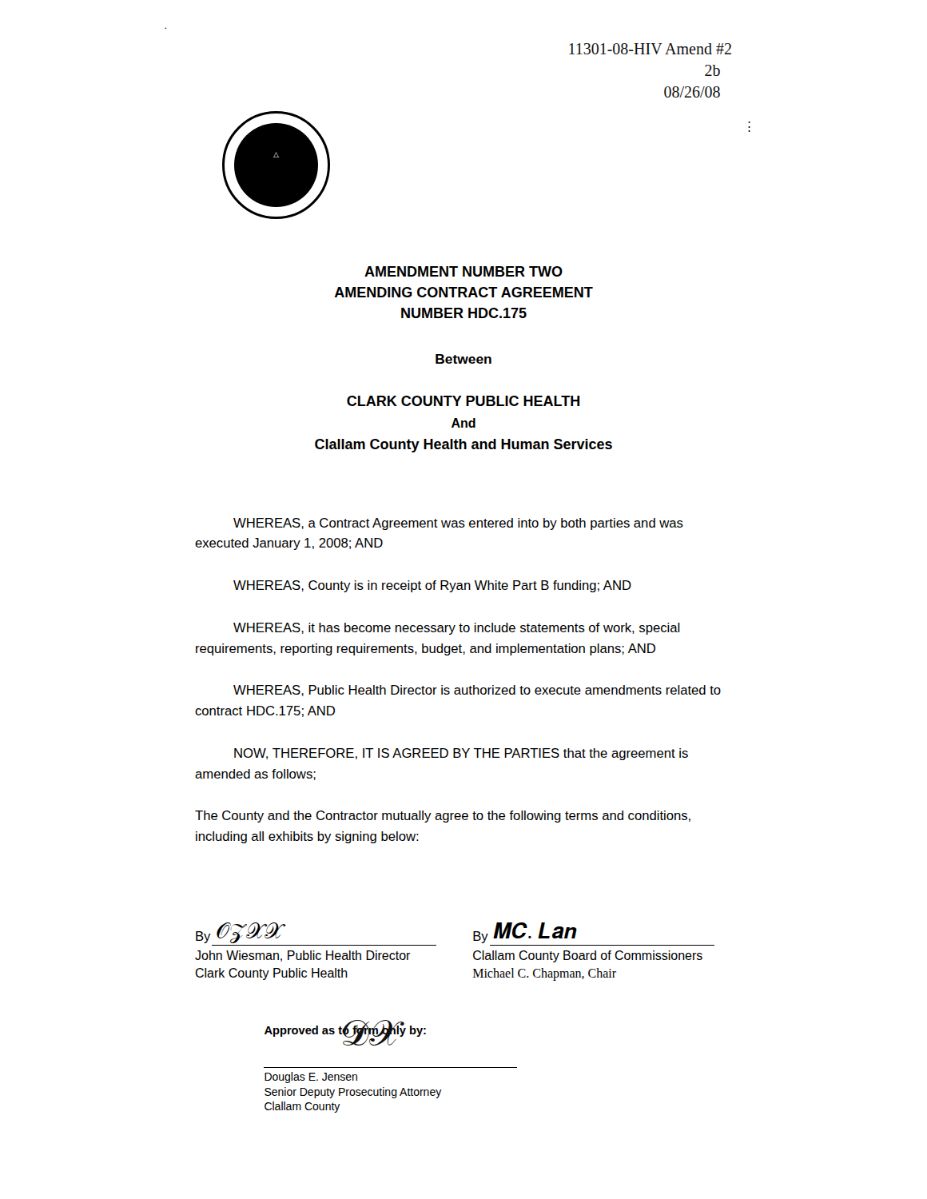.
11301-08-HIV Amend #2
2b
08/26/08
⋮
△
AMENDMENT NUMBER TWO
AMENDING CONTRACT AGREEMENT
NUMBER HDC.175
Between
CLARK COUNTY PUBLIC HEALTH
And
Clallam County Health and Human Services
WHEREAS, a Contract Agreement was entered into by both parties and was executed January 1, 2008; AND
WHEREAS, County is in receipt of Ryan White Part B funding; AND
WHEREAS, it has become necessary to include statements of work, special requirements, reporting requirements, budget, and implementation plans; AND
WHEREAS, Public Health Director is authorized to execute amendments related to contract HDC.175; AND
NOW, THEREFORE, IT IS AGREED BY THE PARTIES that the agreement is amended as follows;
The County and the Contractor mutually agree to the following terms and conditions, including all exhibits by signing below:
By 𝒪𝒵𝒳𝒳
John Wiesman, Public Health Director
Clark County Public Health
By 𝑴𝑪. 𝑳𝒂𝒏
Clallam County Board of Commissioners
Michael C. Chapman, Chair
Approved as to form only by:
Douglas E. Jensen
Senior Deputy Prosecuting Attorney
Clallam County
𝒟𝒳